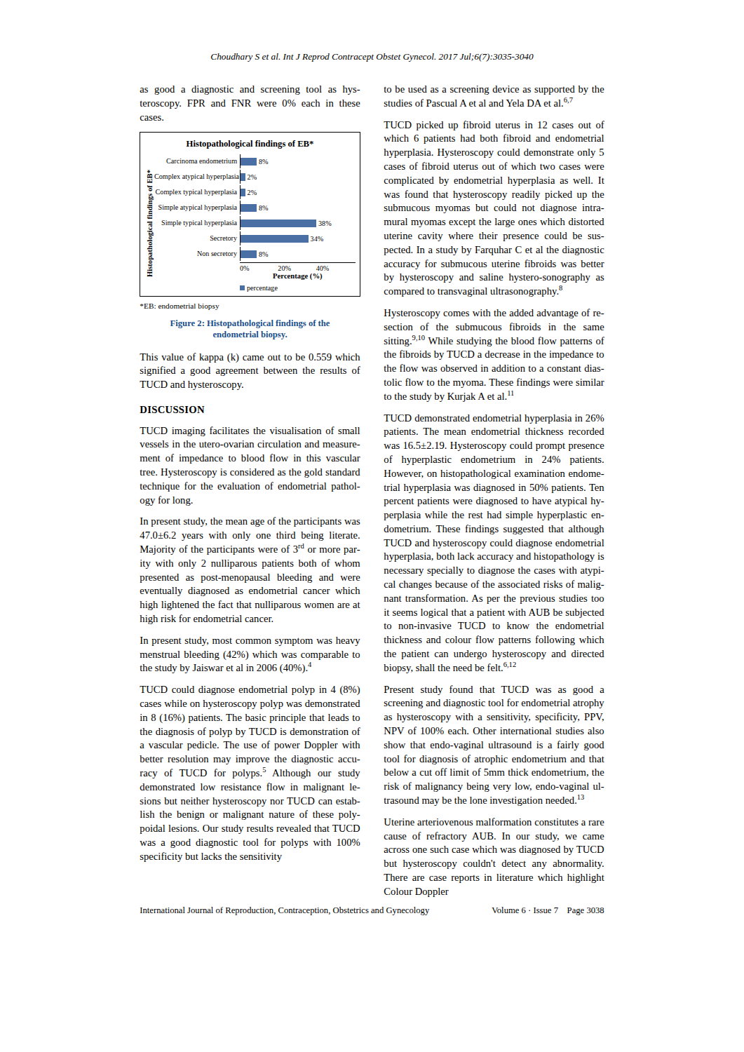Choudhary S et al. Int J Reprod Contracept Obstet Gynecol. 2017 Jul;6(7):3035-3040
as good a diagnostic and screening tool as hysteroscopy. FPR and FNR were 0% each in these cases.
Histopathological findings of EB*
Histopathological findings of EB*
Carcinoma endometrium
8%
Complex atypical hyperplasia
2%
Complex typical hyperplasia
2%
Simple atypical hyperplasia
8%
Simple typical hyperplasia
38%
Secretory
34%
Non secretory
8%
0% 20% 40%
Percentage (%)
percentage
*EB: endometrial biopsy
Figure 2: Histopathological findings of the
endometrial biopsy.
This value of kappa (k) came out to be 0.559 which signified a good agreement between the results of TUCD and hysteroscopy.
DISCUSSION
TUCD imaging facilitates the visualisation of small vessels in the utero-ovarian circulation and measurement of impedance to blood flow in this vascular tree. Hysteroscopy is considered as the gold standard technique for the evaluation of endometrial pathology for long.
In present study, the mean age of the participants was 47.0±6.2 years with only one third being literate. Majority of the participants were of 3rd or more parity with only 2 nulliparous patients both of whom presented as post-menopausal bleeding and were eventually diagnosed as endometrial cancer which high lightened the fact that nulliparous women are at high risk for endometrial cancer.
In present study, most common symptom was heavy menstrual bleeding (42%) which was comparable to the study by Jaiswar et al in 2006 (40%).4
TUCD could diagnose endometrial polyp in 4 (8%) cases while on hysteroscopy polyp was demonstrated in 8 (16%) patients. The basic principle that leads to the diagnosis of polyp by TUCD is demonstration of a vascular pedicle. The use of power Doppler with better resolution may improve the diagnostic accuracy of TUCD for polyps.5 Although our study demonstrated low resistance flow in malignant lesions but neither hysteroscopy nor TUCD can establish the benign or malignant nature of these polypoidal lesions. Our study results revealed that TUCD was a good diagnostic tool for polyps with 100% specificity but lacks the sensitivity
to be used as a screening device as supported by the studies of Pascual A et al and Yela DA et al.6,7
TUCD picked up fibroid uterus in 12 cases out of which 6 patients had both fibroid and endometrial hyperplasia. Hysteroscopy could demonstrate only 5 cases of fibroid uterus out of which two cases were complicated by endometrial hyperplasia as well. It was found that hysteroscopy readily picked up the submucous myomas but could not diagnose intra-mural myomas except the large ones which distorted uterine cavity where their presence could be suspected. In a study by Farquhar C et al the diagnostic accuracy for submucous uterine fibroids was better by hysteroscopy and saline hystero-sonography as compared to transvaginal ultrasonography.8
Hysteroscopy comes with the added advantage of resection of the submucous fibroids in the same sitting.9,10 While studying the blood flow patterns of the fibroids by TUCD a decrease in the impedance to the flow was observed in addition to a constant diastolic flow to the myoma. These findings were similar to the study by Kurjak A et al.11
TUCD demonstrated endometrial hyperplasia in 26% patients. The mean endometrial thickness recorded was 16.5±2.19. Hysteroscopy could prompt presence of hyperplastic endometrium in 24% patients. However, on histopathological examination endometrial hyperplasia was diagnosed in 50% patients. Ten percent patients were diagnosed to have atypical hyperplasia while the rest had simple hyperplastic endometrium. These findings suggested that although TUCD and hysteroscopy could diagnose endometrial hyperplasia, both lack accuracy and histopathology is necessary specially to diagnose the cases with atypical changes because of the associated risks of malignant transformation. As per the previous studies too it seems logical that a patient with AUB be subjected to non-invasive TUCD to know the endometrial thickness and colour flow patterns following which the patient can undergo hysteroscopy and directed biopsy, shall the need be felt.6,12
Present study found that TUCD was as good a screening and diagnostic tool for endometrial atrophy as hysteroscopy with a sensitivity, specificity, PPV, NPV of 100% each. Other international studies also show that endo-vaginal ultrasound is a fairly good tool for diagnosis of atrophic endometrium and that below a cut off limit of 5mm thick endometrium, the risk of malignancy being very low, endo-vaginal ultrasound may be the lone investigation needed.13
Uterine arteriovenous malformation constitutes a rare cause of refractory AUB. In our study, we came across one such case which was diagnosed by TUCD but hysteroscopy couldn't detect any abnormality. There are case reports in literature which highlight Colour Doppler
International Journal of Reproduction, Contraception, Obstetrics and Gynecology
Volume 6 · Issue 7 Page 3038